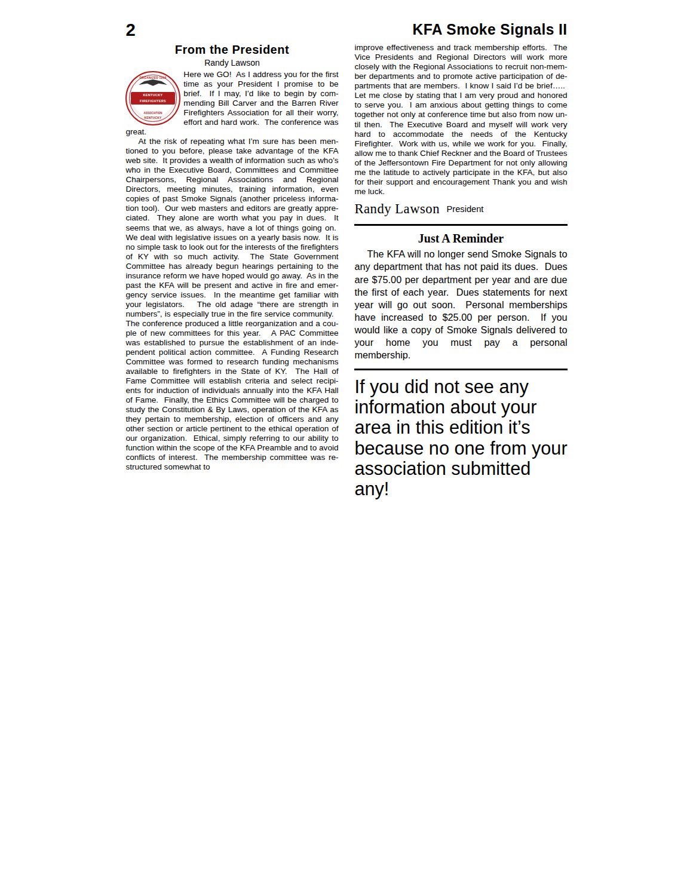2
KFA Smoke Signals II
From the President
Randy Lawson
ORGANIZED 1916
KENTUCKY FIREFIGHTERS
ASSOCIATION
KENTUCKY
Here we GO! As I address you for the first time as your President I promise to be brief. If I may, I’d like to begin by commending Bill Carver and the Barren River Firefighters Association for all their worry, effort and hard work. The conference was great.
At the risk of repeating what I’m sure has been mentioned to you before, please take advantage of the KFA web site. It provides a wealth of information such as who’s who in the Executive Board, Committees and Committee Chairpersons, Regional Associations and Regional Directors, meeting minutes, training information, even copies of past Smoke Signals (another priceless information tool). Our web masters and editors are greatly appreciated. They alone are worth what you pay in dues. It seems that we, as always, have a lot of things going on. We deal with legislative issues on a yearly basis now. It is no simple task to look out for the interests of the firefighters of KY with so much activity. The State Government Committee has already begun hearings pertaining to the insurance reform we have hoped would go away. As in the past the KFA will be present and active in fire and emergency service issues. In the meantime get familiar with your legislators. The old adage “there are strength in numbers”, is especially true in the fire service community. The conference produced a little reorganization and a couple of new committees for this year. A PAC Committee was established to pursue the establishment of an independent political action committee. A Funding Research Committee was formed to research funding mechanisms available to firefighters in the State of KY. The Hall of Fame Committee will establish criteria and select recipients for induction of individuals annually into the KFA Hall of Fame. Finally, the Ethics Committee will be charged to study the Constitution & By Laws, operation of the KFA as they pertain to membership, election of officers and any other section or article pertinent to the ethical operation of our organization. Ethical, simply referring to our ability to function within the scope of the KFA Preamble and to avoid conflicts of interest. The membership committee was restructured somewhat to
improve effectiveness and track membership efforts. The Vice Presidents and Regional Directors will work more closely with the Regional Associations to recruit non-member departments and to promote active participation of departments that are members. I know I said I’d be brief….. Let me close by stating that I am very proud and honored to serve you. I am anxious about getting things to come together not only at conference time but also from now until then. The Executive Board and myself will work very hard to accommodate the needs of the Kentucky Firefighter. Work with us, while we work for you. Finally, allow me to thank Chief Reckner and the Board of Trustees of the Jeffersontown Fire Department for not only allowing me the latitude to actively participate in the KFA, but also for their support and encouragement Thank you and wish me luck.
Randy Lawson President
Just A Reminder
The KFA will no longer send Smoke Signals to any department that has not paid its dues. Dues are $75.00 per department per year and are due the first of each year. Dues statements for next year will go out soon. Personal memberships have increased to $25.00 per person. If you would like a copy of Smoke Signals delivered to your home you must pay a personal membership.
If you did not see any information about your area in this edition it’s because no one from your association submitted any!